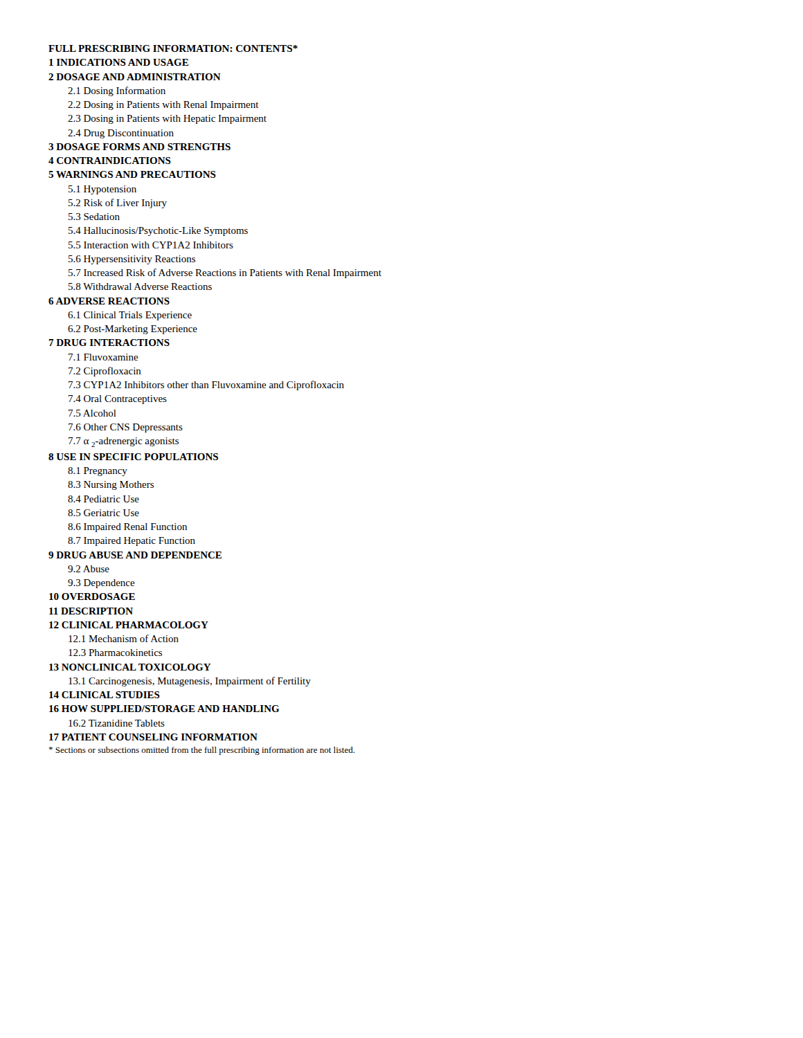FULL PRESCRIBING INFORMATION: CONTENTS*
1 INDICATIONS AND USAGE
2 DOSAGE AND ADMINISTRATION
2.1 Dosing Information
2.2 Dosing in Patients with Renal Impairment
2.3 Dosing in Patients with Hepatic Impairment
2.4 Drug Discontinuation
3 DOSAGE FORMS AND STRENGTHS
4 CONTRAINDICATIONS
5 WARNINGS AND PRECAUTIONS
5.1 Hypotension
5.2 Risk of Liver Injury
5.3 Sedation
5.4 Hallucinosis/Psychotic-Like Symptoms
5.5 Interaction with CYP1A2 Inhibitors
5.6 Hypersensitivity Reactions
5.7 Increased Risk of Adverse Reactions in Patients with Renal Impairment
5.8 Withdrawal Adverse Reactions
6 ADVERSE REACTIONS
6.1 Clinical Trials Experience
6.2 Post-Marketing Experience
7 DRUG INTERACTIONS
7.1 Fluvoxamine
7.2 Ciprofloxacin
7.3 CYP1A2 Inhibitors other than Fluvoxamine and Ciprofloxacin
7.4 Oral Contraceptives
7.5 Alcohol
7.6 Other CNS Depressants
7.7 α 2-adrenergic agonists
8 USE IN SPECIFIC POPULATIONS
8.1 Pregnancy
8.3 Nursing Mothers
8.4 Pediatric Use
8.5 Geriatric Use
8.6 Impaired Renal Function
8.7 Impaired Hepatic Function
9 DRUG ABUSE AND DEPENDENCE
9.2 Abuse
9.3 Dependence
10 OVERDOSAGE
11 DESCRIPTION
12 CLINICAL PHARMACOLOGY
12.1 Mechanism of Action
12.3 Pharmacokinetics
13 NONCLINICAL TOXICOLOGY
13.1 Carcinogenesis, Mutagenesis, Impairment of Fertility
14 CLINICAL STUDIES
16 HOW SUPPLIED/STORAGE AND HANDLING
16.2 Tizanidine Tablets
17 PATIENT COUNSELING INFORMATION
* Sections or subsections omitted from the full prescribing information are not listed.